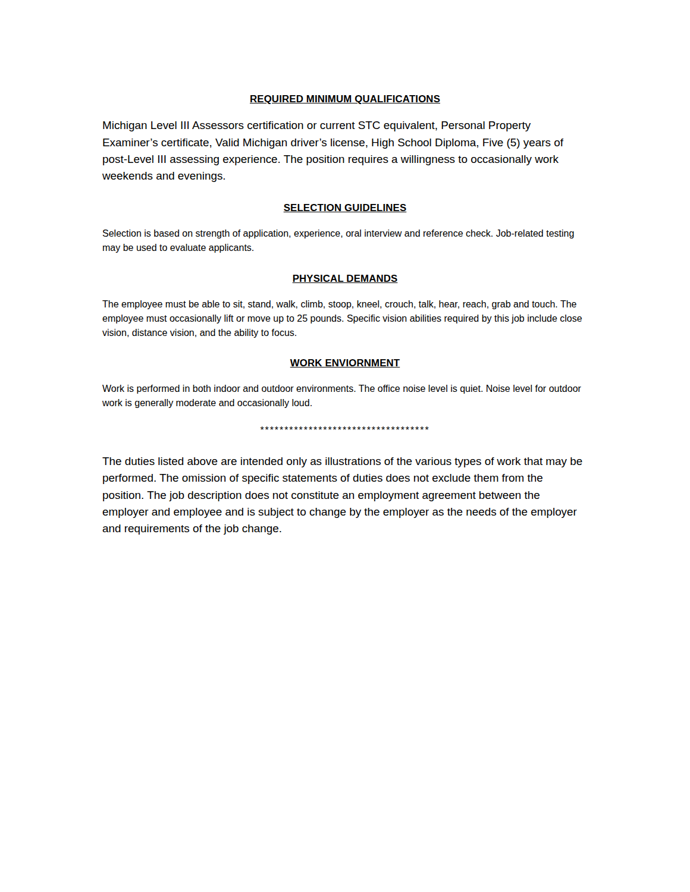REQUIRED MINIMUM QUALIFICATIONS
Michigan Level III Assessors certification or current STC equivalent, Personal Property Examiner’s certificate, Valid Michigan driver’s license, High School Diploma, Five (5) years of post-Level III assessing experience. The position requires a willingness to occasionally work weekends and evenings.
SELECTION GUIDELINES
Selection is based on strength of application, experience, oral interview and reference check. Job-related testing may be used to evaluate applicants.
PHYSICAL DEMANDS
The employee must be able to sit, stand, walk, climb, stoop, kneel, crouch, talk, hear, reach, grab and touch. The employee must occasionally lift or move up to 25 pounds. Specific vision abilities required by this job include close vision, distance vision, and the ability to focus.
WORK ENVIORNMENT
Work is performed in both indoor and outdoor environments. The office noise level is quiet. Noise level for outdoor work is generally moderate and occasionally loud.
***********************************
The duties listed above are intended only as illustrations of the various types of work that may be performed. The omission of specific statements of duties does not exclude them from the position. The job description does not constitute an employment agreement between the employer and employee and is subject to change by the employer as the needs of the employer and requirements of the job change.